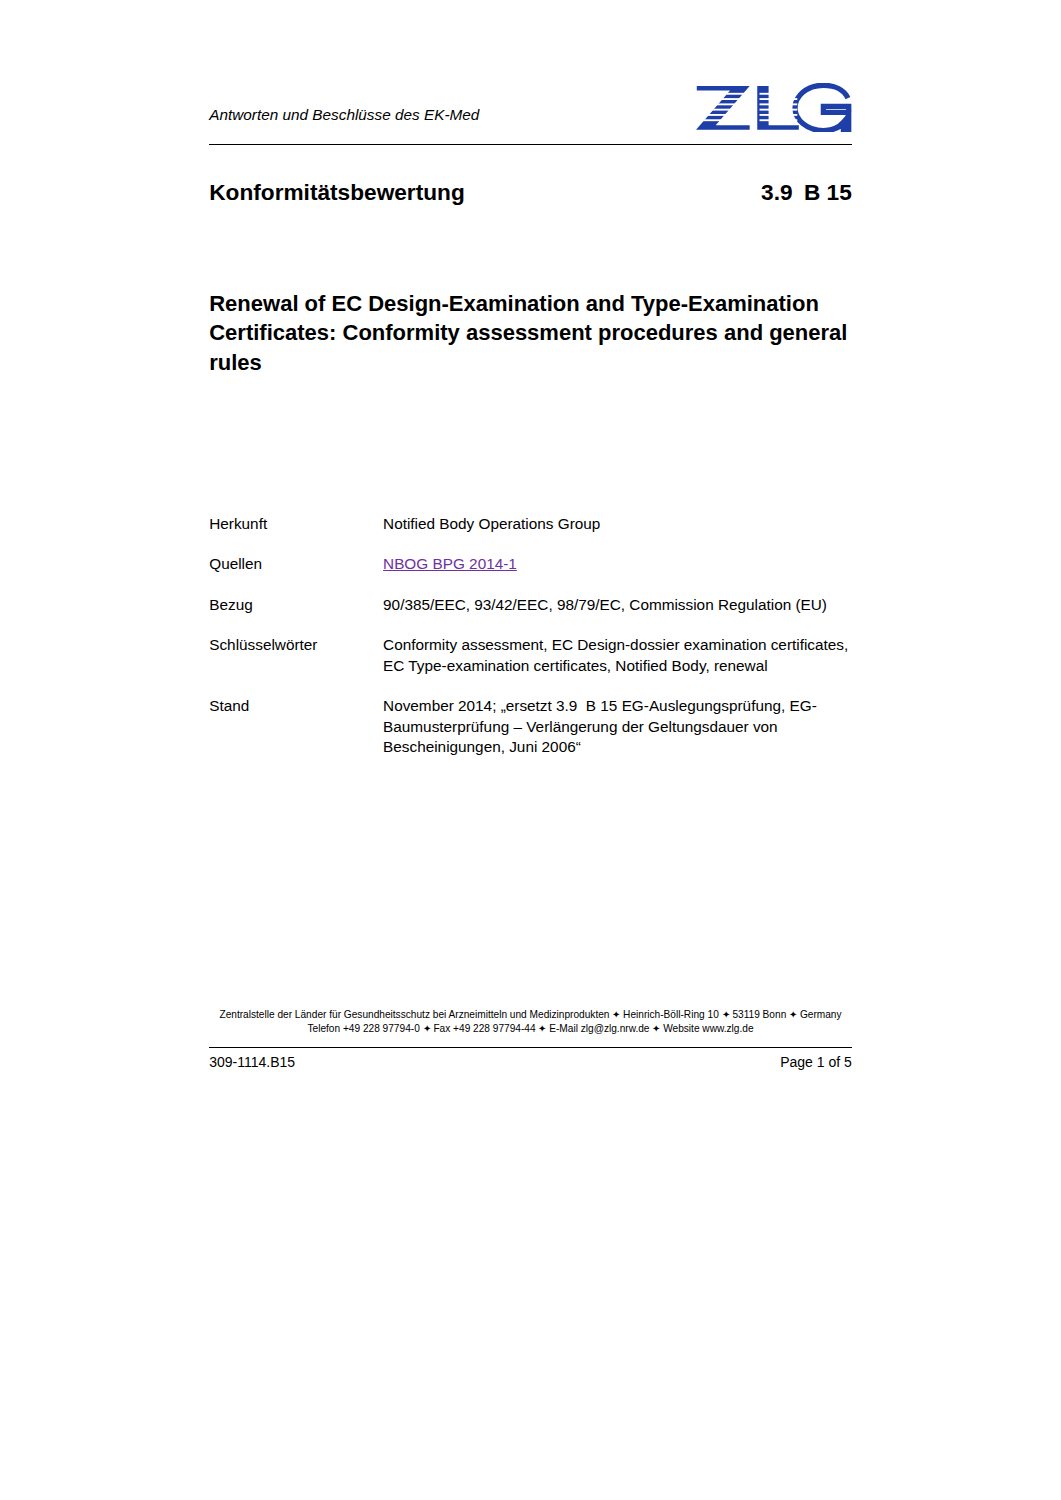Antworten und Beschlüsse des EK-Med
Konformitätsbewertung
3.9 B 15
Renewal of EC Design-Examination and Type-Examination Certificates: Conformity assessment procedures and general rules
| Herkunft | Notified Body Operations Group |
| Quellen | NBOG BPG 2014-1 |
| Bezug | 90/385/EEC, 93/42/EEC, 98/79/EC, Commission Regulation (EU) |
| Schlüsselwörter | Conformity assessment, EC Design-dossier examination certificates, EC Type-examination certificates, Notified Body, renewal |
| Stand | November 2014; „ersetzt 3.9 B 15 EG-Auslegungsprüfung, EG-Baumusterprüfung – Verlängerung der Geltungsdauer von Bescheinigungen, Juni 2006“ |
Zentralstelle der Länder für Gesundheitsschutz bei Arzneimitteln und Medizinprodukten ✦ Heinrich-Böll-Ring 10 ✦ 53119 Bonn ✦ Germany
Telefon +49 228 97794-0 ✦ Fax +49 228 97794-44 ✦ E-Mail zlg@zlg.nrw.de ✦ Website www.zlg.de
309-1114.B15
Page 1 of 5